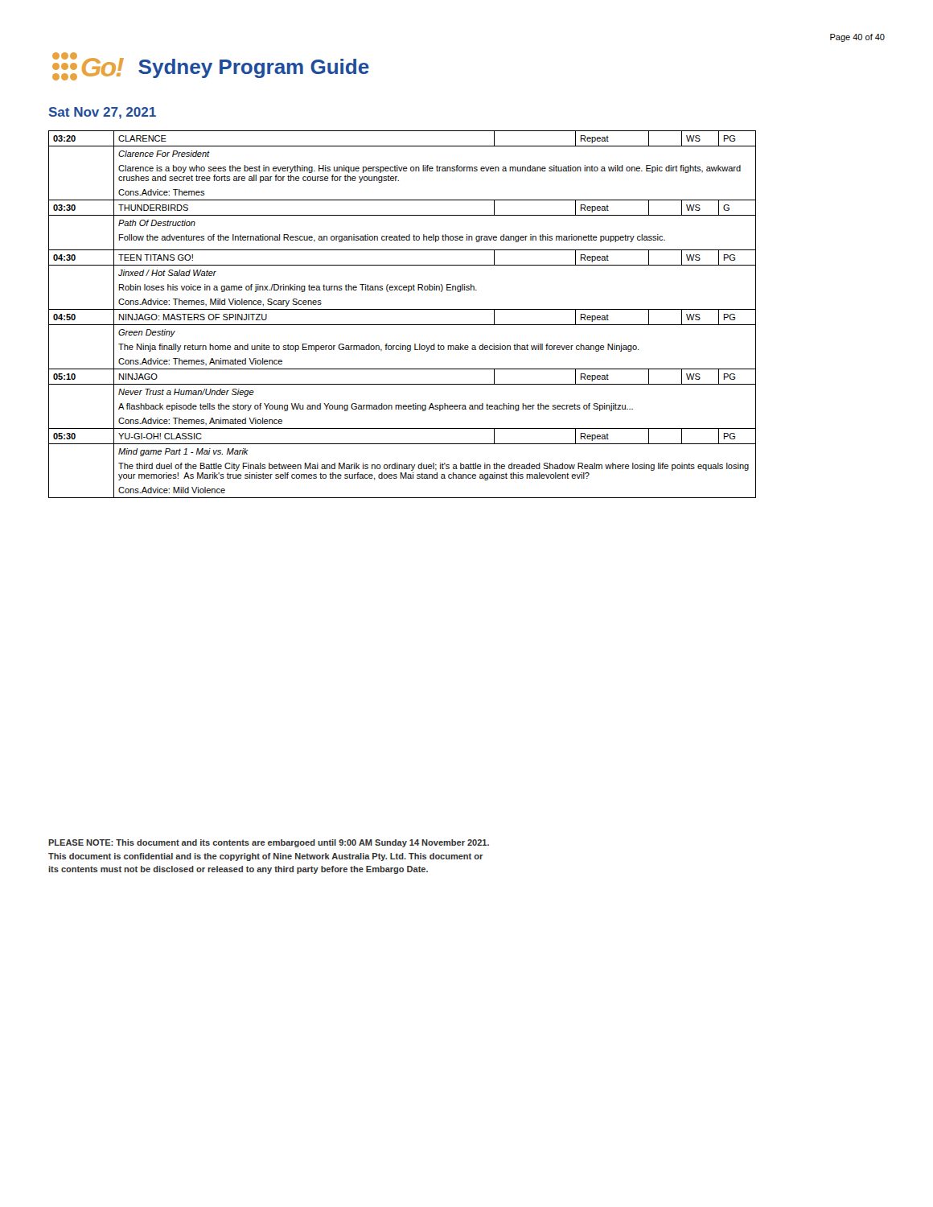Page 40 of 40
Go!
Sydney Program Guide
Sat Nov 27, 2021
| 03:20 | CLARENCE | | Repeat | | WS | PG |
| | Clarence For President Clarence is a boy who sees the best in everything. His unique perspective on life transforms even a mundane situation into a wild one. Epic dirt fights, awkward crushes and secret tree forts are all par for the course for the youngster. Cons.Advice: Themes |
| 03:30 | THUNDERBIRDS | | Repeat | | WS | G |
| | Path Of Destruction Follow the adventures of the International Rescue, an organisation created to help those in grave danger in this marionette puppetry classic. |
| 04:30 | TEEN TITANS GO! | | Repeat | | WS | PG |
| | Jinxed / Hot Salad Water Robin loses his voice in a game of jinx./Drinking tea turns the Titans (except Robin) English. Cons.Advice: Themes, Mild Violence, Scary Scenes |
| 04:50 | NINJAGO: MASTERS OF SPINJITZU | | Repeat | | WS | PG |
| | Green Destiny The Ninja finally return home and unite to stop Emperor Garmadon, forcing Lloyd to make a decision that will forever change Ninjago. Cons.Advice: Themes, Animated Violence |
| 05:10 | NINJAGO | | Repeat | | WS | PG |
| | Never Trust a Human/Under Siege A flashback episode tells the story of Young Wu and Young Garmadon meeting Aspheera and teaching her the secrets of Spinjitzu... Cons.Advice: Themes, Animated Violence |
| 05:30 | YU-GI-OH! CLASSIC | | Repeat | | | PG |
| | Mind game Part 1 - Mai vs. Marik The third duel of the Battle City Finals between Mai and Marik is no ordinary duel; it's a battle in the dreaded Shadow Realm where losing life points equals losing your memories! As Marik's true sinister self comes to the surface, does Mai stand a chance against this malevolent evil? Cons.Advice: Mild Violence |
PLEASE NOTE: This document and its contents are embargoed until 9:00 AM Sunday 14 November 2021.
This document is confidential and is the copyright of Nine Network Australia Pty. Ltd. This document or
its contents must not be disclosed or released to any third party before the Embargo Date.